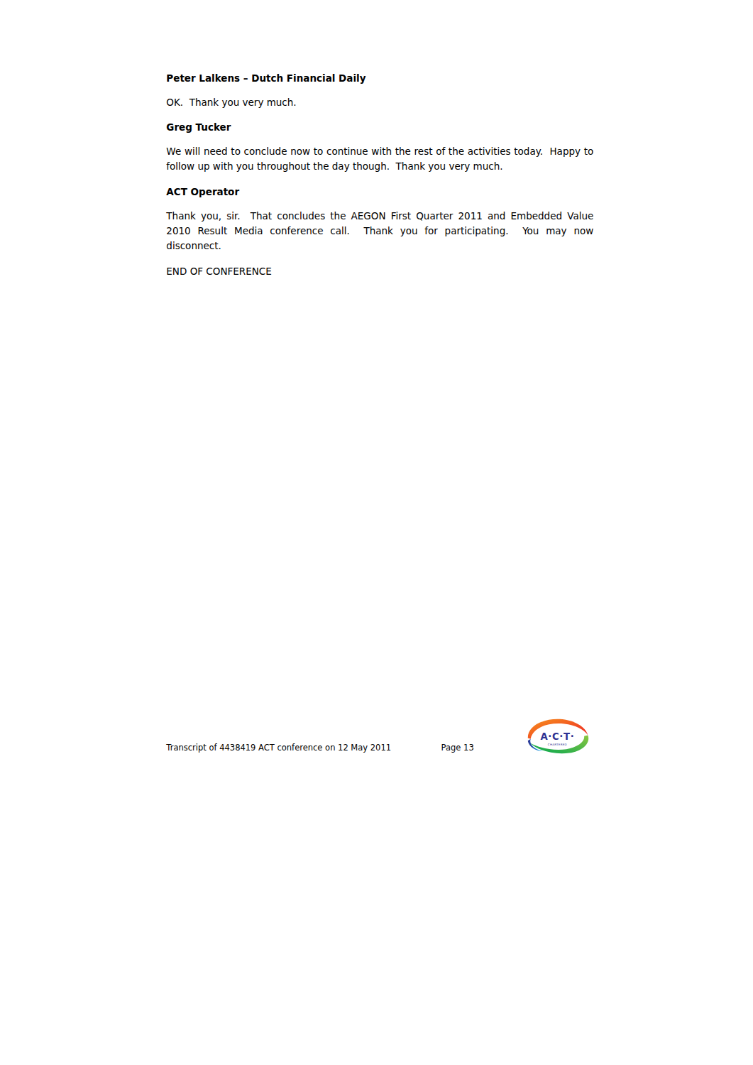Peter Lalkens – Dutch Financial Daily
OK. Thank you very much.
Greg Tucker
We will need to conclude now to continue with the rest of the activities today. Happy to follow up with you throughout the day though. Thank you very much.
ACT Operator
Thank you, sir. That concludes the AEGON First Quarter 2011 and Embedded Value 2010 Result Media conference call. Thank you for participating. You may now disconnect.
END OF CONFERENCE
Transcript of 4438419 ACT conference on 12 May 2011 Page 13
A·C·T· CHARTERED